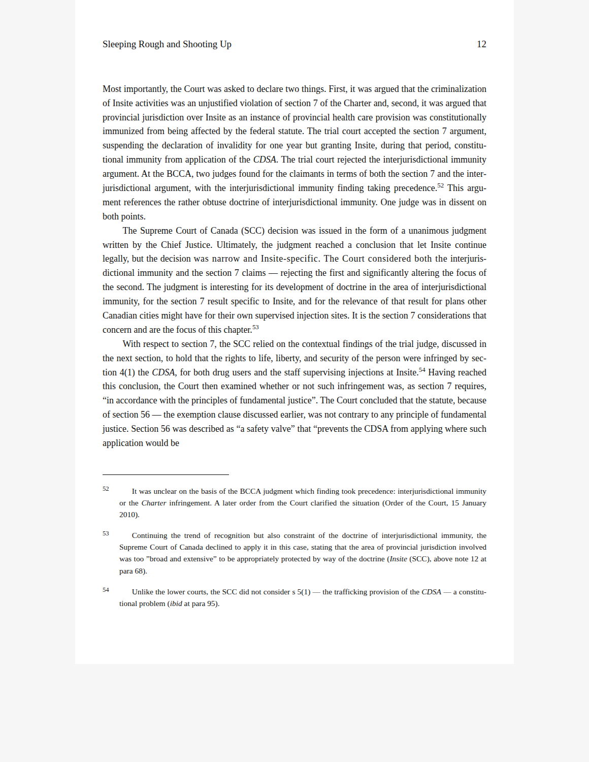Sleeping Rough and Shooting Up 12
Most importantly, the Court was asked to declare two things. First, it was argued that the criminalization of Insite activities was an unjustified violation of section 7 of the Charter and, second, it was argued that provincial jurisdiction over Insite as an instance of provincial health care provision was constitutionally immunized from being affected by the federal statute. The trial court accepted the section 7 argument, suspending the declaration of invalidity for one year but granting Insite, during that period, constitutional immunity from application of the CDSA. The trial court rejected the interjurisdictional immunity argument. At the BCCA, two judges found for the claimants in terms of both the section 7 and the interjurisdictional argument, with the interjurisdictional immunity finding taking precedence.52 This argument references the rather obtuse doctrine of interjurisdictional immunity. One judge was in dissent on both points.
The Supreme Court of Canada (SCC) decision was issued in the form of a unanimous judgment written by the Chief Justice. Ultimately, the judgment reached a conclusion that let Insite continue legally, but the decision was narrow and Insite-specific. The Court considered both the interjurisdictional immunity and the section 7 claims — rejecting the first and significantly altering the focus of the second. The judgment is interesting for its development of doctrine in the area of interjurisdictional immunity, for the section 7 result specific to Insite, and for the relevance of that result for plans other Canadian cities might have for their own supervised injection sites. It is the section 7 considerations that concern and are the focus of this chapter.53
With respect to section 7, the SCC relied on the contextual findings of the trial judge, discussed in the next section, to hold that the rights to life, liberty, and security of the person were infringed by section 4(1) the CDSA, for both drug users and the staff supervising injections at Insite.54 Having reached this conclusion, the Court then examined whether or not such infringement was, as section 7 requires, “in accordance with the principles of fundamental justice”. The Court concluded that the statute, because of section 56 — the exemption clause discussed earlier, was not contrary to any principle of fundamental justice. Section 56 was described as “a safety valve” that “prevents the CDSA from applying where such application would be
52 It was unclear on the basis of the BCCA judgment which finding took precedence: interjurisdictional immunity or the Charter infringement. A later order from the Court clarified the situation (Order of the Court, 15 January 2010).
53 Continuing the trend of recognition but also constraint of the doctrine of interjurisdictional immunity, the Supreme Court of Canada declined to apply it in this case, stating that the area of provincial jurisdiction involved was too ”broad and extensive” to be appropriately protected by way of the doctrine (Insite (SCC), above note 12 at para 68).
54 Unlike the lower courts, the SCC did not consider s 5(1) — the trafficking provision of the CDSA — a constitutional problem (ibid at para 95).